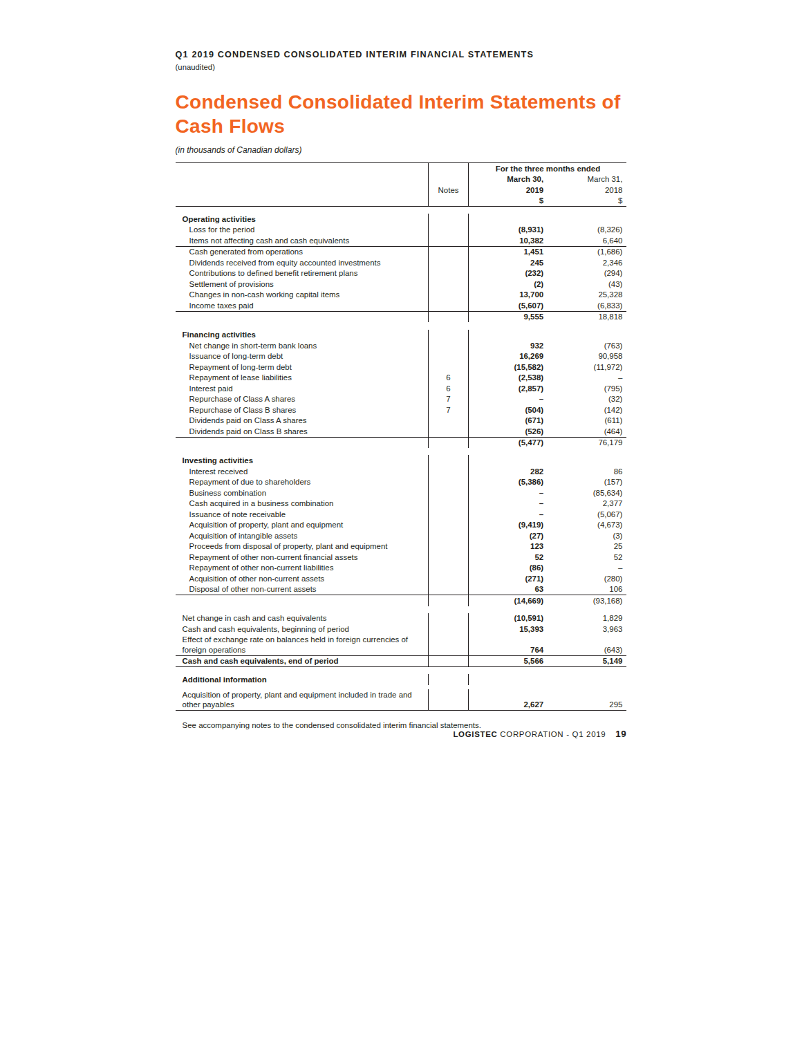Q1 2019 CONDENSED CONSOLIDATED INTERIM FINANCIAL STATEMENTS
(unaudited)
Condensed Consolidated Interim Statements of Cash Flows
(in thousands of Canadian dollars)
| | | For the three months ended |
| | | March 30, | March 31, |
| | Notes | 2019 | 2018 |
| | | $ | $ |
| Operating activities | | | |
| Loss for the period | | (8,931) | (8,326) |
| Items not affecting cash and cash equivalents | | 10,382 | 6,640 |
| Cash generated from operations | | 1,451 | (1,686) |
| Dividends received from equity accounted investments | | 245 | 2,346 |
| Contributions to defined benefit retirement plans | | (232) | (294) |
| Settlement of provisions | | (2) | (43) |
| Changes in non-cash working capital items | | 13,700 | 25,328 |
| Income taxes paid | | (5,607) | (6,833) |
| | | 9,555 | 18,818 |
| Financing activities | | | |
| Net change in short-term bank loans | | 932 | (763) |
| Issuance of long-term debt | | 16,269 | 90,958 |
| Repayment of long-term debt | | (15,582) | (11,972) |
| Repayment of lease liabilities | 6 | (2,538) | – |
| Interest paid | 6 | (2,857) | (795) |
| Repurchase of Class A shares | 7 | – | (32) |
| Repurchase of Class B shares | 7 | (504) | (142) |
| Dividends paid on Class A shares | | (671) | (611) |
| Dividends paid on Class B shares | | (526) | (464) |
| | | (5,477) | 76,179 |
| Investing activities | | | |
| Interest received | | 282 | 86 |
| Repayment of due to shareholders | | (5,386) | (157) |
| Business combination | | – | (85,634) |
| Cash acquired in a business combination | | – | 2,377 |
| Issuance of note receivable | | – | (5,067) |
| Acquisition of property, plant and equipment | | (9,419) | (4,673) |
| Acquisition of intangible assets | | (27) | (3) |
| Proceeds from disposal of property, plant and equipment | | 123 | 25 |
| Repayment of other non-current financial assets | | 52 | 52 |
| Repayment of other non-current liabilities | | (86) | – |
| Acquisition of other non-current assets | | (271) | (280) |
| Disposal of other non-current assets | | 63 | 106 |
| | | (14,669) | (93,168) |
| Net change in cash and cash equivalents | | (10,591) | 1,829 |
| Cash and cash equivalents, beginning of period | | 15,393 | 3,963 |
| Effect of exchange rate on balances held in foreign currencies of foreign operations | | 764 | (643) |
| Cash and cash equivalents, end of period | | 5,566 | 5,149 |
| Additional information | | | |
| Acquisition of property, plant and equipment included in trade and other payables | | 2,627 | 295 |
See accompanying notes to the condensed consolidated interim financial statements.
LOGISTEC CORPORATION - Q1 2019 19